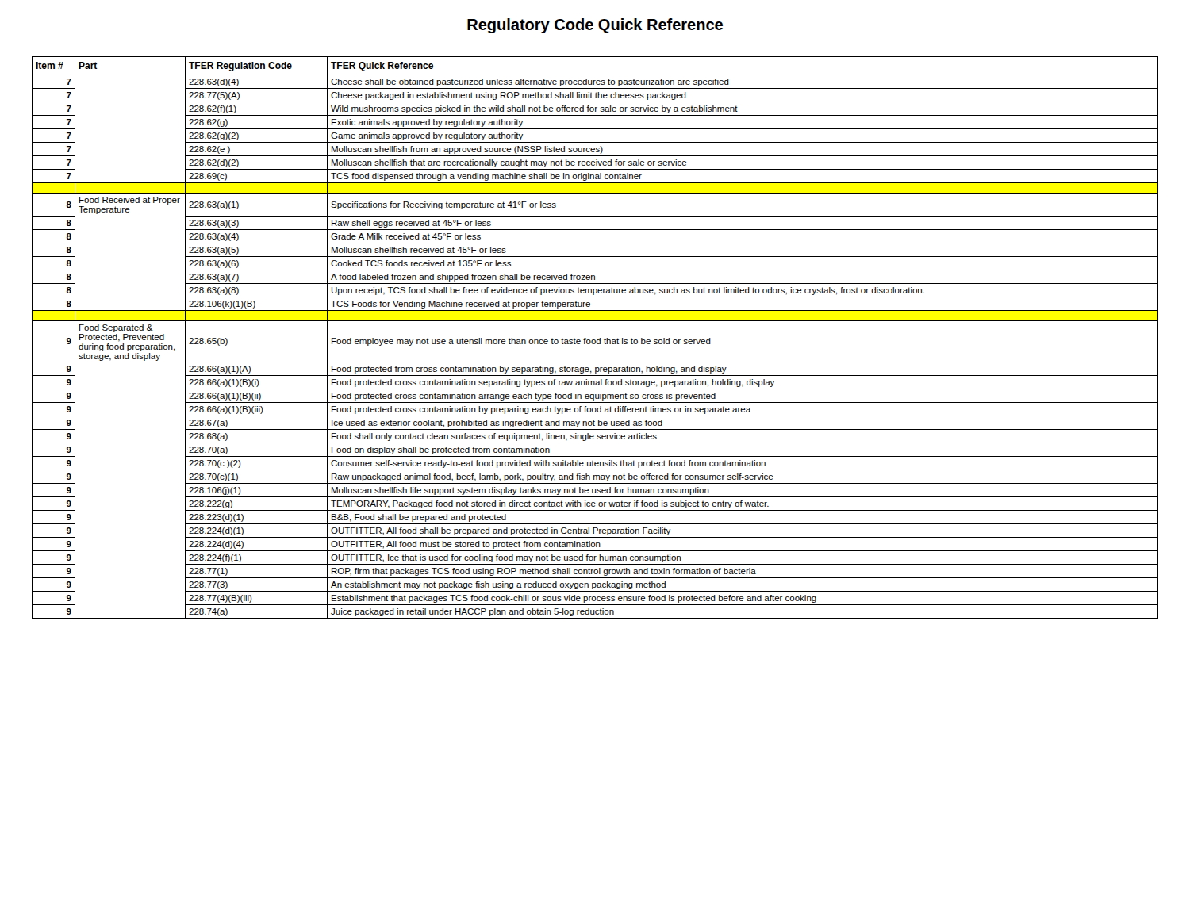Regulatory Code Quick Reference
| Item # | Part | TFER Regulation Code | TFER Quick Reference |
| --- | --- | --- | --- |
| 7 | | 228.63(d)(4) | Cheese shall be obtained pasteurized unless alternative procedures to pasteurization are specified |
| 7 | | 228.77(5)(A) | Cheese packaged in establishment using ROP method shall limit the cheeses packaged |
| 7 | | 228.62(f)(1) | Wild mushrooms species picked in the wild shall not be offered for sale or service by a establishment |
| 7 | | 228.62(g) | Exotic animals approved by regulatory authority |
| 7 | | 228.62(g)(2) | Game animals approved by regulatory authority |
| 7 | | 228.62(e ) | Molluscan shellfish from an approved source (NSSP listed sources) |
| 7 | | 228.62(d)(2) | Molluscan shellfish that are recreationally caught may not be received for sale or service |
| 7 | | 228.69(c) | TCS food dispensed through a vending machine shall be in original container |
| 8 | Food Received at Proper Temperature | 228.63(a)(1) | Specifications for Receiving temperature at 41°F or less |
| 8 | | 228.63(a)(3) | Raw shell eggs received at 45°F or less |
| 8 | | 228.63(a)(4) | Grade A Milk received at 45°F or less |
| 8 | | 228.63(a)(5) | Molluscan shellfish received at 45°F or less |
| 8 | | 228.63(a)(6) | Cooked TCS foods received at 135°F or less |
| 8 | | 228.63(a)(7) | A food labeled frozen and shipped frozen shall be received frozen |
| 8 | | 228.63(a)(8) | Upon receipt, TCS food shall be free of evidence of previous temperature abuse, such as but not limited to odors, ice crystals, frost or discoloration. |
| 8 | | 228.106(k)(1)(B) | TCS Foods for Vending Machine received at proper temperature |
| 9 | Food Separated & Protected, Prevented during food preparation, storage, and display | 228.65(b) | Food employee may not use a utensil more than once to taste food that is to be sold or served |
| 9 | | 228.66(a)(1)(A) | Food protected from cross contamination by separating, storage, preparation, holding, and display |
| 9 | | 228.66(a)(1)(B)(i) | Food protected cross contamination separating types of raw animal food storage, preparation, holding, display |
| 9 | | 228.66(a)(1)(B)(ii) | Food protected cross contamination arrange each type food in equipment so cross is prevented |
| 9 | | 228.66(a)(1)(B)(iii) | Food protected cross contamination by preparing each type of food at different times or in separate area |
| 9 | | 228.67(a) | Ice used as exterior coolant, prohibited as ingredient and may not be used as food |
| 9 | | 228.68(a) | Food shall only contact clean surfaces of equipment, linen, single service articles |
| 9 | | 228.70(a) | Food on display shall be protected from contamination |
| 9 | | 228.70(c )(2) | Consumer self-service ready-to-eat food provided with suitable utensils that protect food from contamination |
| 9 | | 228.70(c)(1) | Raw unpackaged animal food, beef, lamb, pork, poultry, and fish may not be offered for consumer self-service |
| 9 | | 228.106(j)(1) | Molluscan shellfish life support system display tanks may not be used for human consumption |
| 9 | | 228.222(g) | TEMPORARY, Packaged food not stored in direct contact with ice or water if food is subject to entry of water. |
| 9 | | 228.223(d)(1) | B&B, Food shall be prepared and protected |
| 9 | | 228.224(d)(1) | OUTFITTER, All food shall be prepared and protected in Central Preparation Facility |
| 9 | | 228.224(d)(4) | OUTFITTER, All food must be stored to protect from contamination |
| 9 | | 228.224(f)(1) | OUTFITTER, Ice that is used for cooling food may not be used for human consumption |
| 9 | | 228.77(1) | ROP, firm that packages TCS food using ROP method shall control growth and toxin formation of bacteria |
| 9 | | 228.77(3) | An establishment may not package fish using a reduced oxygen packaging method |
| 9 | | 228.77(4)(B)(iii) | Establishment that packages TCS food cook-chill or sous vide process ensure food is protected before and after cooking |
| 9 | | 228.74(a) | Juice packaged in retail under HACCP plan and obtain 5-log reduction |